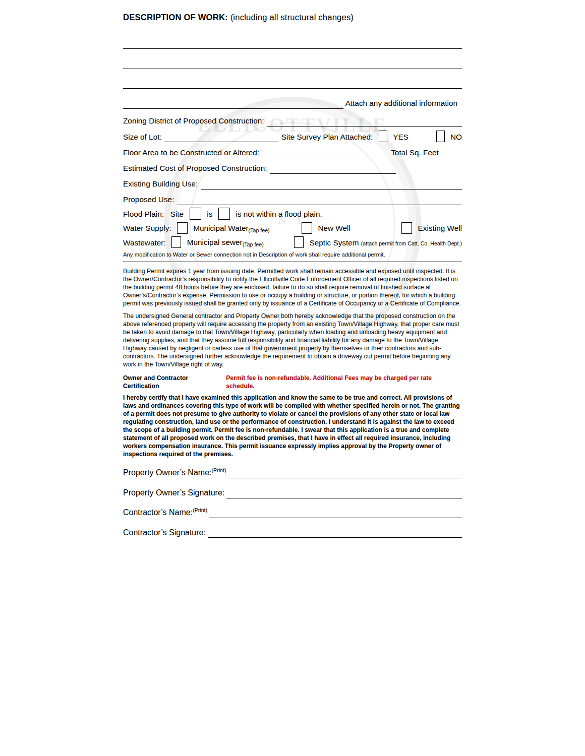ELLICOTTVILLE
N Y
CO.
DESCRIPTION OF WORK: (including all structural changes)
Attach any additional information
Zoning District of Proposed Construction:
Size of Lot: Site Survey Plan Attached: YES NO
Floor Area to be Constructed or Altered: Total Sq. Feet
Estimated Cost of Proposed Construction:
Existing Building Use:
Proposed Use:
Flood Plain: Site is is not within a flood plain.
Water Supply: Municipal Water(Tap fee) New Well Existing Well
Wastewater: Municipal sewer(Tap fee) Septic System (attach permit from Catt. Co. Health Dept.)
Any modification to Water or Sewer connection not in Description of work shall require additional permit.
Building Permit expires 1 year from issuing date. Permitted work shall remain accessible and exposed until inspected. It is the Owner/Contractor’s responsibility to notify the Ellicottville Code Enforcement Officer of all required inspections listed on the building permit 48 hours before they are enclosed, failure to do so shall require removal of finished surface at Owner’s/Contractor’s expense. Permission to use or occupy a building or structure, or portion thereof, for which a building permit was previously issued shall be granted only by issuance of a Certificate of Occupancy or a Certificate of Compliance.
The undersigned General contractor and Property Owner both hereby acknowledge that the proposed construction on the above referenced property will require accessing the property from an existing Town/Village Highway, that proper care must be taken to avoid damage to that Town/Village Highway, particularly when loading and unloading heavy equipment and delivering supplies, and that they assume full responsibility and financial liability for any damage to the Town/Village Highway caused by negligent or carless use of that government property by themselves or their contractors and sub-contractors. The undersigned further acknowledge the requirement to obtain a driveway cut permit before beginning any work in the Town/Village right of way.
Owner and Contractor Certification
Permit fee is non-refundable. Additional Fees may be charged per rate schedule.
I hereby certify that I have examined this application and know the same to be true and correct. All provisions of laws and ordinances covering this type of work will be complied with whether specified herein or not. The granting of a permit does not presume to give authority to violate or cancel the provisions of any other state or local law regulating construction, land use or the performance of construction. I understand it is against the law to exceed the scope of a building permit. Permit fee is non-refundable. I swear that this application is a true and complete statement of all proposed work on the described premises, that I have in effect all required insurance, including workers compensation insurance. This permit issuance expressly implies approval by the Property owner of inspections required of the premises.
Property Owner’s Name:(Print)
Property Owner’s Signature:
Contractor’s Name:(Print)
Contractor’s Signature: